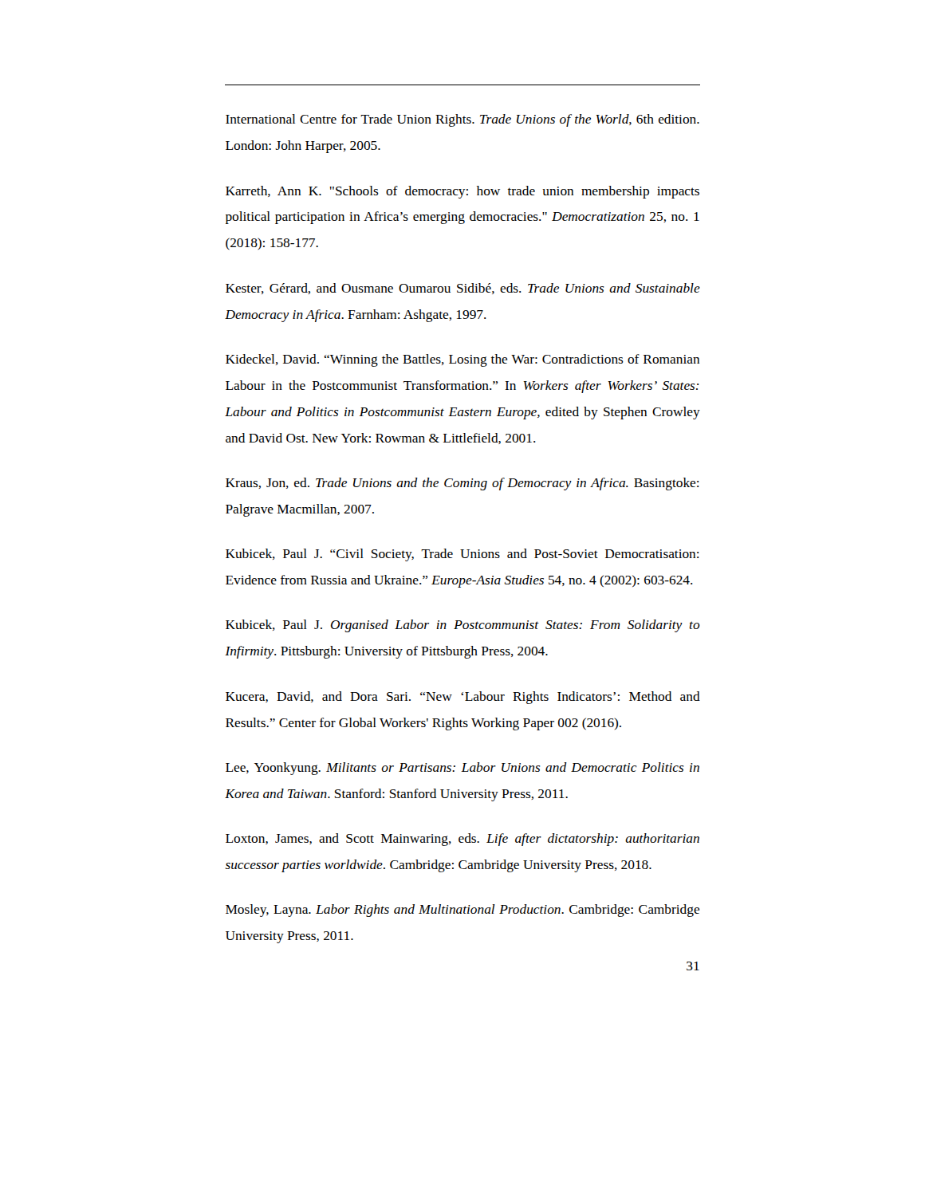International Centre for Trade Union Rights. Trade Unions of the World, 6th edition. London: John Harper, 2005.
Karreth, Ann K. "Schools of democracy: how trade union membership impacts political participation in Africa’s emerging democracies." Democratization 25, no. 1 (2018): 158-177.
Kester, Gérard, and Ousmane Oumarou Sidibé, eds. Trade Unions and Sustainable Democracy in Africa. Farnham: Ashgate, 1997.
Kideckel, David. “Winning the Battles, Losing the War: Contradictions of Romanian Labour in the Postcommunist Transformation.” In Workers after Workers’ States: Labour and Politics in Postcommunist Eastern Europe, edited by Stephen Crowley and David Ost. New York: Rowman & Littlefield, 2001.
Kraus, Jon, ed. Trade Unions and the Coming of Democracy in Africa. Basingtoke: Palgrave Macmillan, 2007.
Kubicek, Paul J. “Civil Society, Trade Unions and Post-Soviet Democratisation: Evidence from Russia and Ukraine.” Europe-Asia Studies 54, no. 4 (2002): 603-624.
Kubicek, Paul J. Organised Labor in Postcommunist States: From Solidarity to Infirmity. Pittsburgh: University of Pittsburgh Press, 2004.
Kucera, David, and Dora Sari. “New ‘Labour Rights Indicators’: Method and Results.” Center for Global Workers' Rights Working Paper 002 (2016).
Lee, Yoonkyung. Militants or Partisans: Labor Unions and Democratic Politics in Korea and Taiwan. Stanford: Stanford University Press, 2011.
Loxton, James, and Scott Mainwaring, eds. Life after dictatorship: authoritarian successor parties worldwide. Cambridge: Cambridge University Press, 2018.
Mosley, Layna. Labor Rights and Multinational Production. Cambridge: Cambridge University Press, 2011.
31